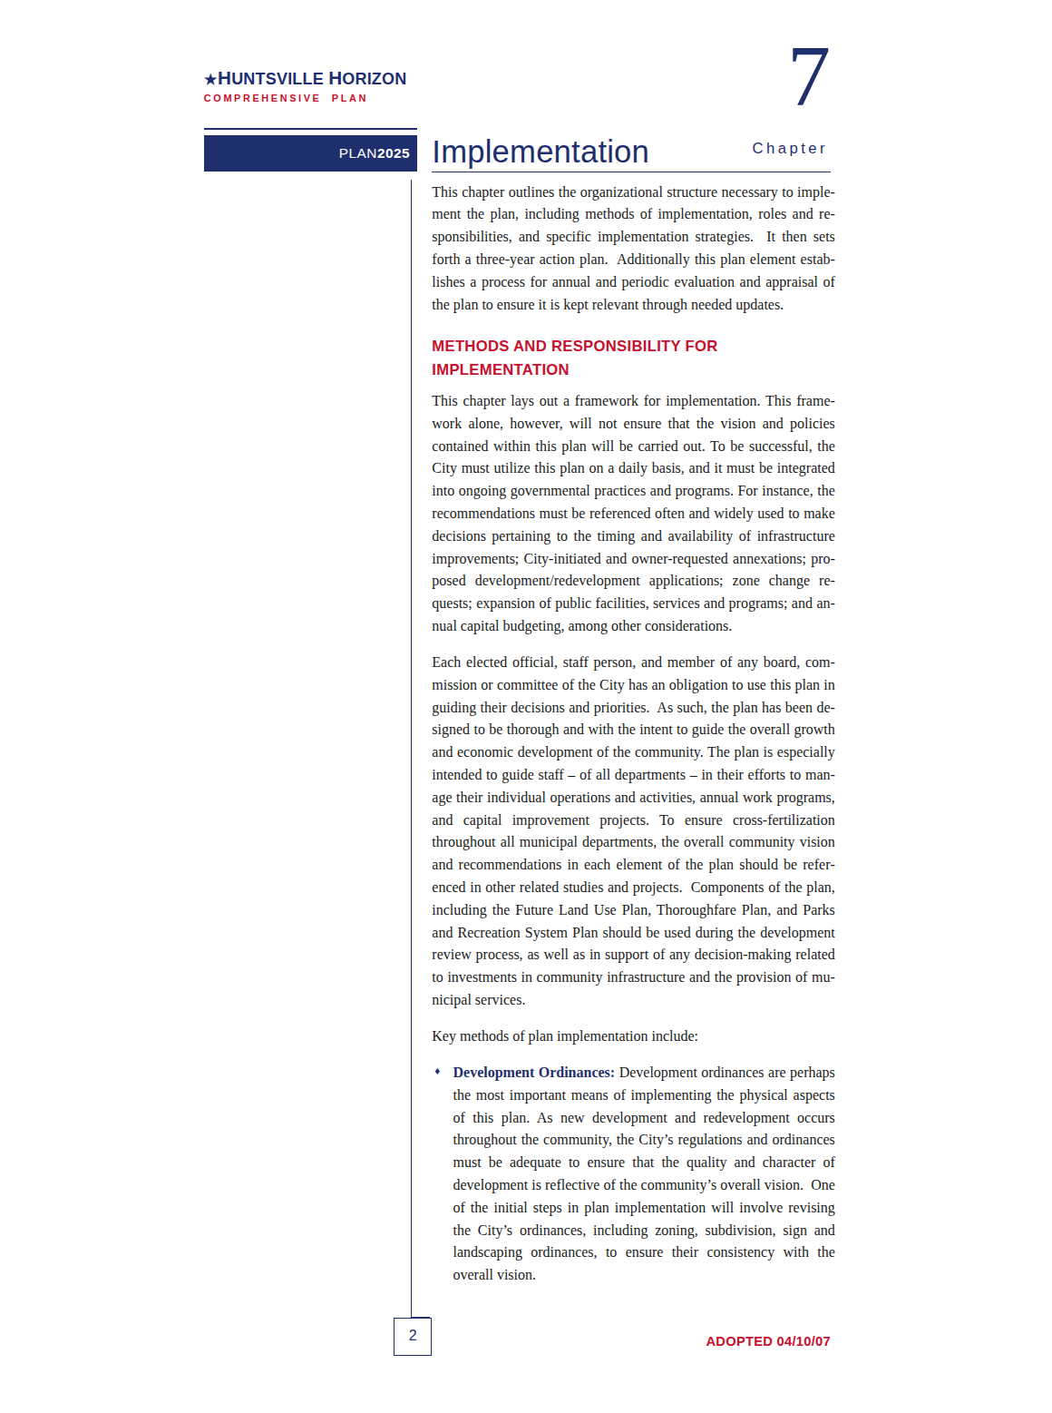★HUNTSVILLE HORIZON
COMPREHENSIVE PLAN
PLAN2025
7
Chapter
Implementation
This chapter outlines the organizational structure necessary to implement the plan, including methods of implementation, roles and responsibilities, and specific implementation strategies. It then sets forth a three-year action plan. Additionally this plan element establishes a process for annual and periodic evaluation and appraisal of the plan to ensure it is kept relevant through needed updates.
Methods and Responsibility for Implementation
This chapter lays out a framework for implementation. This framework alone, however, will not ensure that the vision and policies contained within this plan will be carried out. To be successful, the City must utilize this plan on a daily basis, and it must be integrated into ongoing governmental practices and programs. For instance, the recommendations must be referenced often and widely used to make decisions pertaining to the timing and availability of infrastructure improvements; City-initiated and owner-requested annexations; proposed development/redevelopment applications; zone change requests; expansion of public facilities, services and programs; and annual capital budgeting, among other considerations.
Each elected official, staff person, and member of any board, commission or committee of the City has an obligation to use this plan in guiding their decisions and priorities. As such, the plan has been designed to be thorough and with the intent to guide the overall growth and economic development of the community. The plan is especially intended to guide staff – of all departments – in their efforts to manage their individual operations and activities, annual work programs, and capital improvement projects. To ensure cross-fertilization throughout all municipal departments, the overall community vision and recommendations in each element of the plan should be referenced in other related studies and projects. Components of the plan, including the Future Land Use Plan, Thoroughfare Plan, and Parks and Recreation System Plan should be used during the development review process, as well as in support of any decision-making related to investments in community infrastructure and the provision of municipal services.
Key methods of plan implementation include:
Development Ordinances: Development ordinances are perhaps the most important means of implementing the physical aspects of this plan. As new development and redevelopment occurs throughout the community, the City’s regulations and ordinances must be adequate to ensure that the quality and character of development is reflective of the community’s overall vision. One of the initial steps in plan implementation will involve revising the City’s ordinances, including zoning, subdivision, sign and landscaping ordinances, to ensure their consistency with the overall vision.
2
ADOPTED 04/10/07